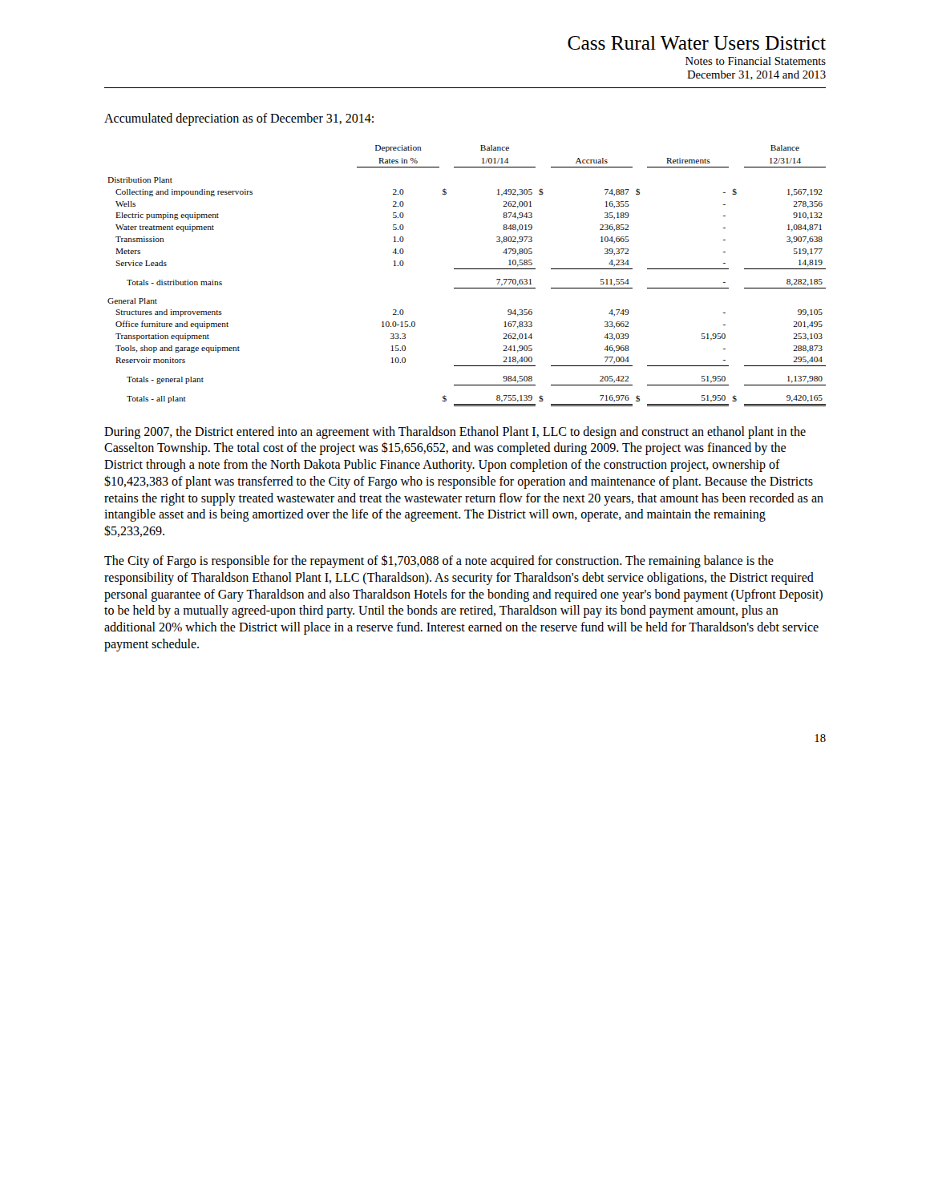Cass Rural Water Users District
Notes to Financial Statements
December 31, 2014 and 2013
Accumulated depreciation as of December 31, 2014:
| | Depreciation | | Balance | | | | | | Balance |
| --- | --- | --- | --- | --- | --- | --- | --- | --- | --- |
| | Rates in % | | 1/01/14 | | Accruals | | Retirements | | 12/31/14 |
| Distribution Plant | | | | | | | | | |
| Collecting and impounding reservoirs | 2.0 | $ | 1,492,305 | $ | 74,887 | $ | - | $ | 1,567,192 |
| Wells | 2.0 | | 262,001 | | 16,355 | | - | | 278,356 |
| Electric pumping equipment | 5.0 | | 874,943 | | 35,189 | | - | | 910,132 |
| Water treatment equipment | 5.0 | | 848,019 | | 236,852 | | - | | 1,084,871 |
| Transmission | 1.0 | | 3,802,973 | | 104,665 | | - | | 3,907,638 |
| Meters | 4.0 | | 479,805 | | 39,372 | | - | | 519,177 |
| Service Leads | 1.0 | | 10,585 | | 4,234 | | - | | 14,819 |
| Totals - distribution mains | | | 7,770,631 | | 511,554 | | - | | 8,282,185 |
| General Plant | | | | | | | | | |
| Structures and improvements | 2.0 | | 94,356 | | 4,749 | | - | | 99,105 |
| Office furniture and equipment | 10.0-15.0 | | 167,833 | | 33,662 | | - | | 201,495 |
| Transportation equipment | 33.3 | | 262,014 | | 43,039 | | 51,950 | | 253,103 |
| Tools, shop and garage equipment | 15.0 | | 241,905 | | 46,968 | | - | | 288,873 |
| Reservoir monitors | 10.0 | | 218,400 | | 77,004 | | - | | 295,404 |
| Totals - general plant | | | 984,508 | | 205,422 | | 51,950 | | 1,137,980 |
| Totals - all plant | | $ | 8,755,139 | $ | 716,976 | $ | 51,950 | $ | 9,420,165 |
During 2007, the District entered into an agreement with Tharaldson Ethanol Plant I, LLC to design and construct an ethanol plant in the Casselton Township. The total cost of the project was $15,656,652, and was completed during 2009. The project was financed by the District through a note from the North Dakota Public Finance Authority. Upon completion of the construction project, ownership of $10,423,383 of plant was transferred to the City of Fargo who is responsible for operation and maintenance of plant. Because the Districts retains the right to supply treated wastewater and treat the wastewater return flow for the next 20 years, that amount has been recorded as an intangible asset and is being amortized over the life of the agreement. The District will own, operate, and maintain the remaining $5,233,269.
The City of Fargo is responsible for the repayment of $1,703,088 of a note acquired for construction. The remaining balance is the responsibility of Tharaldson Ethanol Plant I, LLC (Tharaldson). As security for Tharaldson's debt service obligations, the District required personal guarantee of Gary Tharaldson and also Tharaldson Hotels for the bonding and required one year's bond payment (Upfront Deposit) to be held by a mutually agreed-upon third party. Until the bonds are retired, Tharaldson will pay its bond payment amount, plus an additional 20% which the District will place in a reserve fund. Interest earned on the reserve fund will be held for Tharaldson's debt service payment schedule.
18